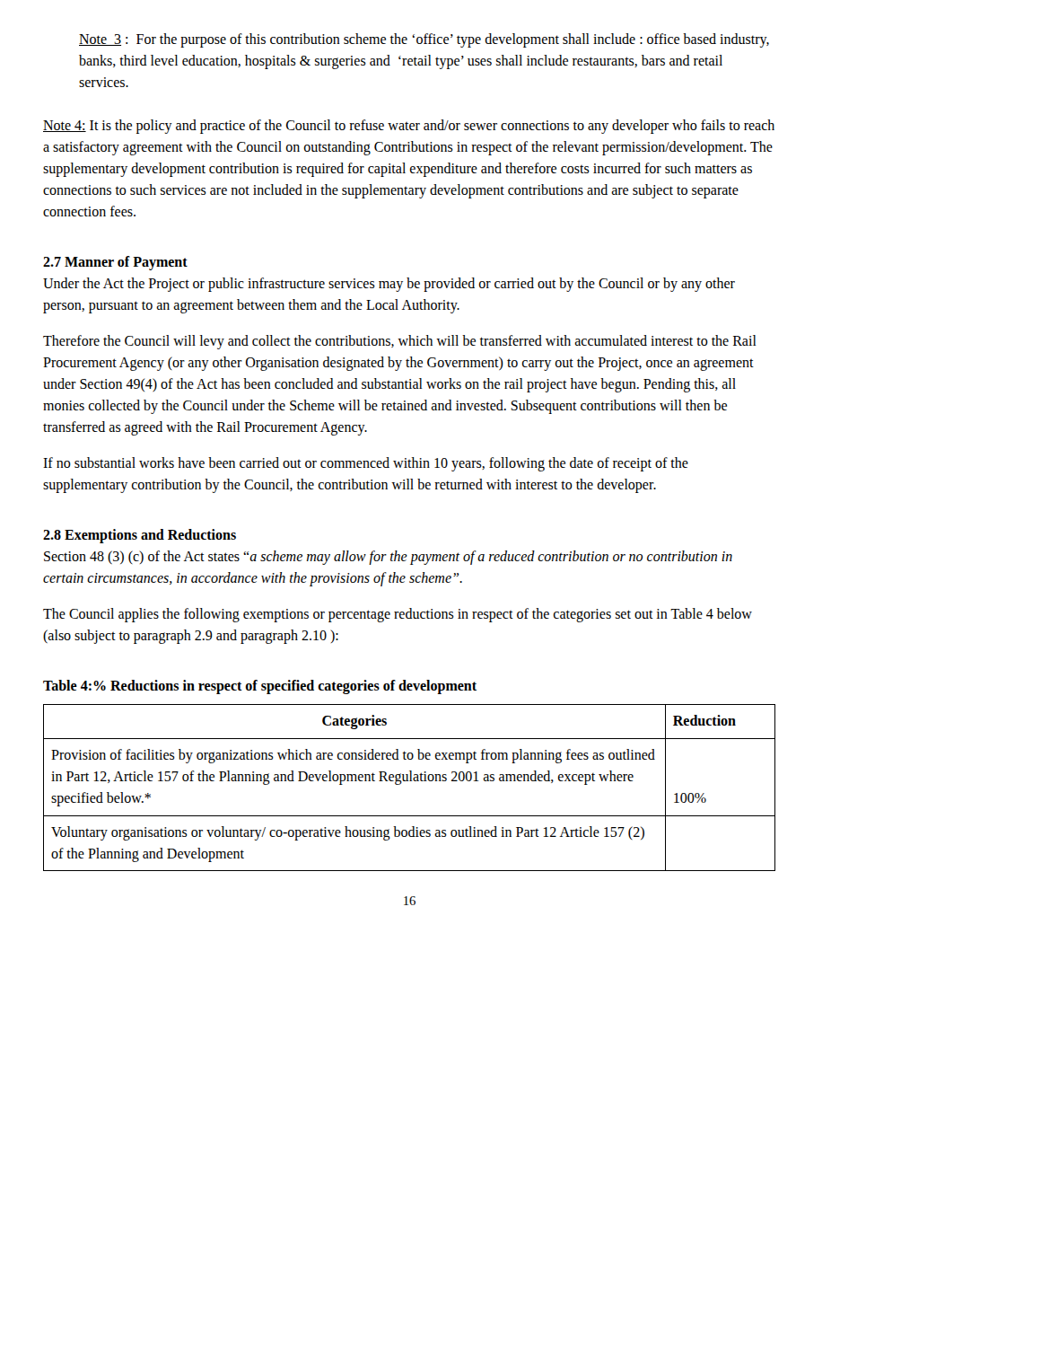Note 3 : For the purpose of this contribution scheme the ‘office’ type development shall include : office based industry, banks, third level education, hospitals & surgeries and ‘retail type’ uses shall include restaurants, bars and retail services.
Note 4: It is the policy and practice of the Council to refuse water and/or sewer connections to any developer who fails to reach a satisfactory agreement with the Council on outstanding Contributions in respect of the relevant permission/development. The supplementary development contribution is required for capital expenditure and therefore costs incurred for such matters as connections to such services are not included in the supplementary development contributions and are subject to separate connection fees.
2.7 Manner of Payment
Under the Act the Project or public infrastructure services may be provided or carried out by the Council or by any other person, pursuant to an agreement between them and the Local Authority.
Therefore the Council will levy and collect the contributions, which will be transferred with accumulated interest to the Rail Procurement Agency (or any other Organisation designated by the Government) to carry out the Project, once an agreement under Section 49(4) of the Act has been concluded and substantial works on the rail project have begun. Pending this, all monies collected by the Council under the Scheme will be retained and invested. Subsequent contributions will then be transferred as agreed with the Rail Procurement Agency.
If no substantial works have been carried out or commenced within 10 years, following the date of receipt of the supplementary contribution by the Council, the contribution will be returned with interest to the developer.
2.8 Exemptions and Reductions
Section 48 (3) (c) of the Act states “a scheme may allow for the payment of a reduced contribution or no contribution in certain circumstances, in accordance with the provisions of the scheme”.
The Council applies the following exemptions or percentage reductions in respect of the categories set out in Table 4 below (also subject to paragraph 2.9 and paragraph 2.10 ):
Table 4:% Reductions in respect of specified categories of development
| Categories | Reduction |
| --- | --- |
| Provision of facilities by organizations which are considered to be exempt from planning fees as outlined in Part 12, Article 157 of the Planning and Development Regulations 2001 as amended, except where specified below.* | 100% |
| Voluntary organisations or voluntary/ co-operative housing bodies as outlined in Part 12 Article 157 (2) of the Planning and Development | |
16